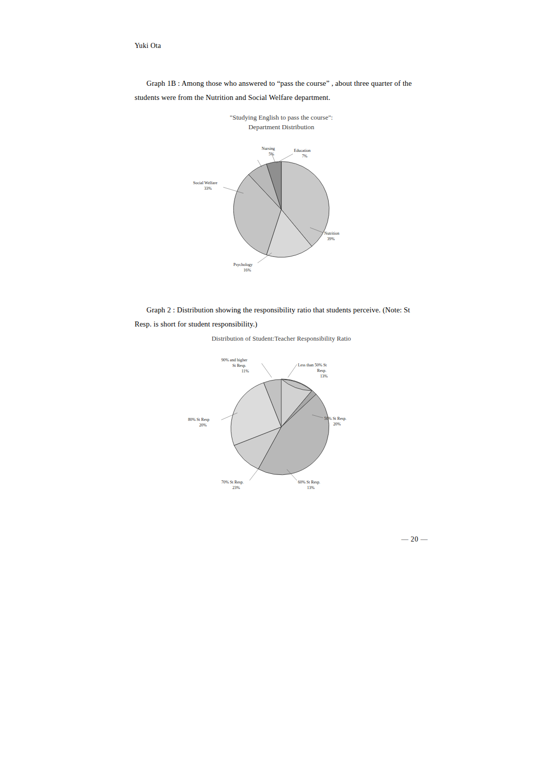Yuki Ota
Graph 1B : Among those who answered to “pass the course” , about three quarter of the students were from the Nutrition and Social Welfare department.
"Studying English to pass the course": Department Distribution
Nursing 5% Education 7% Social Welfare 33% Psychology 16% Nutrition 39%
Graph 2 : Distribution showing the responsibility ratio that students perceive. (Note: St Resp. is short for student responsibility.)
Distribution of Student:Teacher Responsibility Ratio
90% and higher St Resp. 11% Less than 50% St Resp. 13% 80% St Resp 20% 50% St Resp. 20% 70% St Resp. 23% 60% St Resp. 13%
— 20 —